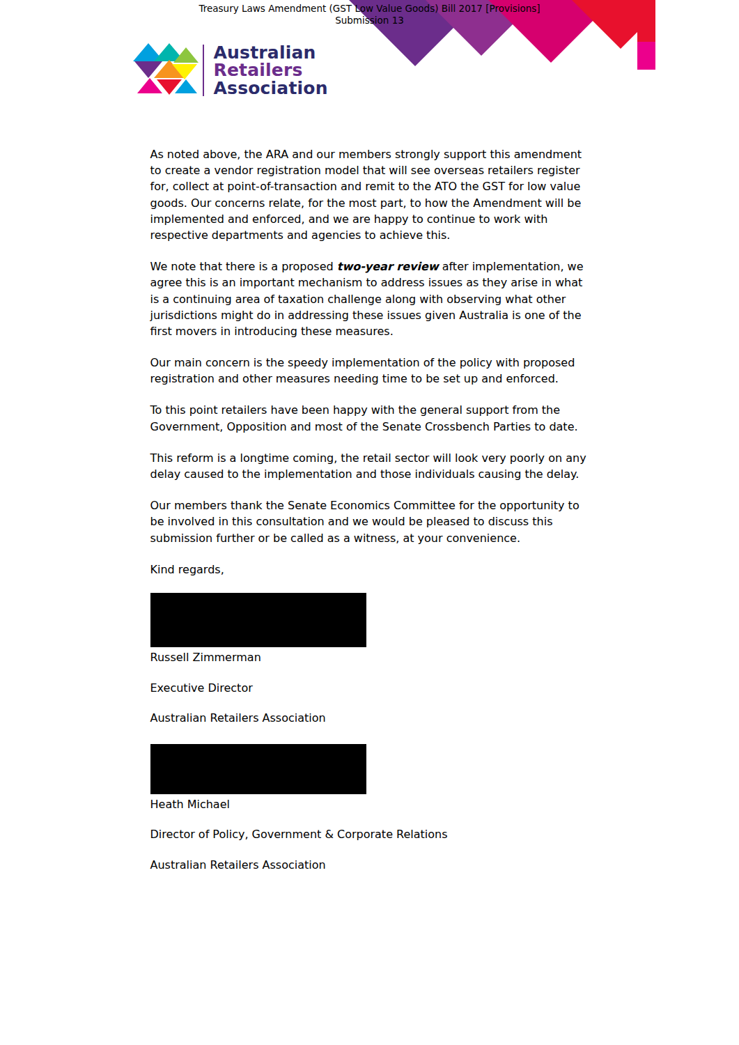Treasury Laws Amendment (GST Low Value Goods) Bill 2017 [Provisions]
Submission 13
Australian
Retailers
Association
As noted above, the ARA and our members strongly support this amendment to create a vendor registration model that will see overseas retailers register for, collect at point-of-transaction and remit to the ATO the GST for low value goods. Our concerns relate, for the most part, to how the Amendment will be implemented and enforced, and we are happy to continue to work with respective departments and agencies to achieve this.
We note that there is a proposed two-year review after implementation, we agree this is an important mechanism to address issues as they arise in what is a continuing area of taxation challenge along with observing what other jurisdictions might do in addressing these issues given Australia is one of the first movers in introducing these measures.
Our main concern is the speedy implementation of the policy with proposed registration and other measures needing time to be set up and enforced.
To this point retailers have been happy with the general support from the Government, Opposition and most of the Senate Crossbench Parties to date.
This reform is a longtime coming, the retail sector will look very poorly on any delay caused to the implementation and those individuals causing the delay.
Our members thank the Senate Economics Committee for the opportunity to be involved in this consultation and we would be pleased to discuss this submission further or be called as a witness, at your convenience.
Kind regards,
Russell Zimmerman
Executive Director
Australian Retailers Association
Heath Michael
Director of Policy, Government & Corporate Relations
Australian Retailers Association